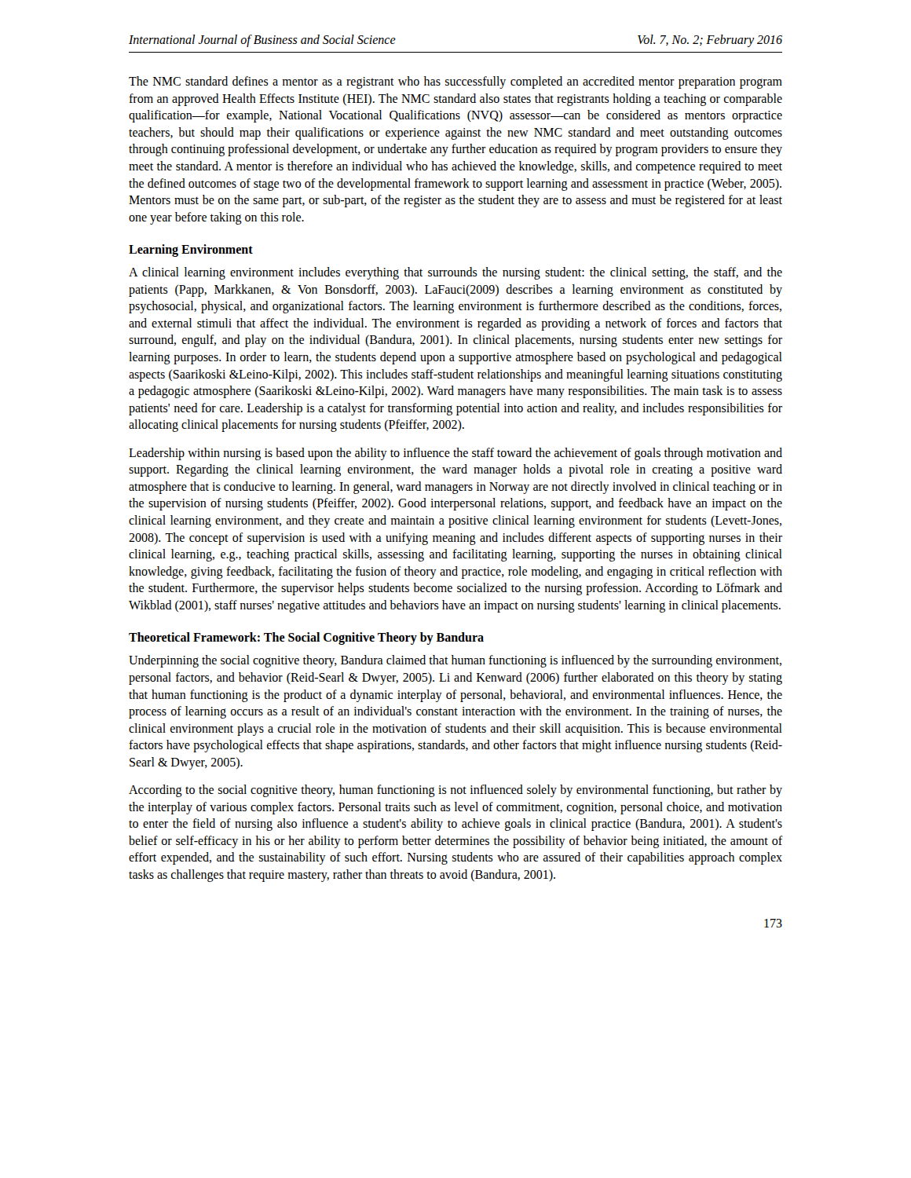International Journal of Business and Social Science
Vol. 7, No. 2; February 2016
The NMC standard defines a mentor as a registrant who has successfully completed an accredited mentor preparation program from an approved Health Effects Institute (HEI). The NMC standard also states that registrants holding a teaching or comparable qualification—for example, National Vocational Qualifications (NVQ) assessor—can be considered as mentors orpractice teachers, but should map their qualifications or experience against the new NMC standard and meet outstanding outcomes through continuing professional development, or undertake any further education as required by program providers to ensure they meet the standard. A mentor is therefore an individual who has achieved the knowledge, skills, and competence required to meet the defined outcomes of stage two of the developmental framework to support learning and assessment in practice (Weber, 2005). Mentors must be on the same part, or sub-part, of the register as the student they are to assess and must be registered for at least one year before taking on this role.
Learning Environment
A clinical learning environment includes everything that surrounds the nursing student: the clinical setting, the staff, and the patients (Papp, Markkanen, & Von Bonsdorff, 2003). LaFauci(2009) describes a learning environment as constituted by psychosocial, physical, and organizational factors. The learning environment is furthermore described as the conditions, forces, and external stimuli that affect the individual. The environment is regarded as providing a network of forces and factors that surround, engulf, and play on the individual (Bandura, 2001). In clinical placements, nursing students enter new settings for learning purposes. In order to learn, the students depend upon a supportive atmosphere based on psychological and pedagogical aspects (Saarikoski &Leino-Kilpi, 2002). This includes staff-student relationships and meaningful learning situations constituting a pedagogic atmosphere (Saarikoski &Leino-Kilpi, 2002). Ward managers have many responsibilities. The main task is to assess patients' need for care. Leadership is a catalyst for transforming potential into action and reality, and includes responsibilities for allocating clinical placements for nursing students (Pfeiffer, 2002).
Leadership within nursing is based upon the ability to influence the staff toward the achievement of goals through motivation and support. Regarding the clinical learning environment, the ward manager holds a pivotal role in creating a positive ward atmosphere that is conducive to learning. In general, ward managers in Norway are not directly involved in clinical teaching or in the supervision of nursing students (Pfeiffer, 2002). Good interpersonal relations, support, and feedback have an impact on the clinical learning environment, and they create and maintain a positive clinical learning environment for students (Levett-Jones, 2008). The concept of supervision is used with a unifying meaning and includes different aspects of supporting nurses in their clinical learning, e.g., teaching practical skills, assessing and facilitating learning, supporting the nurses in obtaining clinical knowledge, giving feedback, facilitating the fusion of theory and practice, role modeling, and engaging in critical reflection with the student. Furthermore, the supervisor helps students become socialized to the nursing profession. According to Löfmark and Wikblad (2001), staff nurses' negative attitudes and behaviors have an impact on nursing students' learning in clinical placements.
Theoretical Framework: The Social Cognitive Theory by Bandura
Underpinning the social cognitive theory, Bandura claimed that human functioning is influenced by the surrounding environment, personal factors, and behavior (Reid-Searl & Dwyer, 2005). Li and Kenward (2006) further elaborated on this theory by stating that human functioning is the product of a dynamic interplay of personal, behavioral, and environmental influences. Hence, the process of learning occurs as a result of an individual's constant interaction with the environment. In the training of nurses, the clinical environment plays a crucial role in the motivation of students and their skill acquisition. This is because environmental factors have psychological effects that shape aspirations, standards, and other factors that might influence nursing students (Reid-Searl & Dwyer, 2005).
According to the social cognitive theory, human functioning is not influenced solely by environmental functioning, but rather by the interplay of various complex factors. Personal traits such as level of commitment, cognition, personal choice, and motivation to enter the field of nursing also influence a student's ability to achieve goals in clinical practice (Bandura, 2001). A student's belief or self-efficacy in his or her ability to perform better determines the possibility of behavior being initiated, the amount of effort expended, and the sustainability of such effort. Nursing students who are assured of their capabilities approach complex tasks as challenges that require mastery, rather than threats to avoid (Bandura, 2001).
173